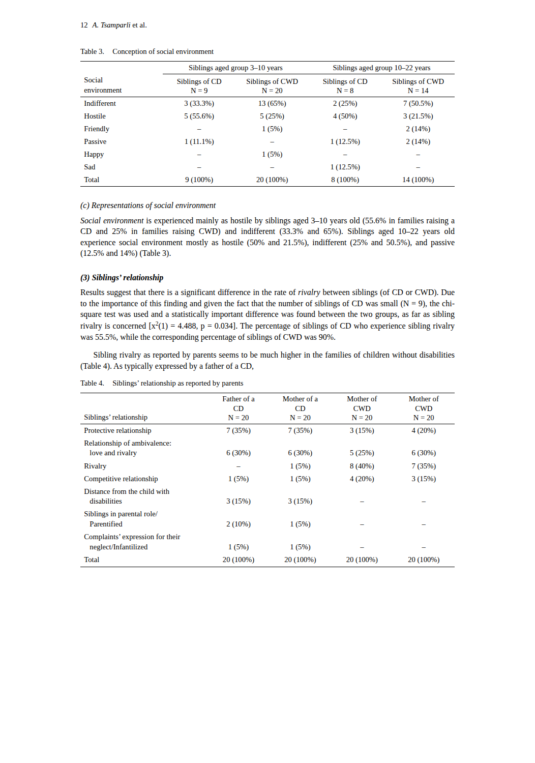12 A. Tsamparli et al.
Table 3. Conception of social environment
| | Siblings aged group 3–10 years | Siblings aged group 10–22 years |
| --- | --- | --- |
| Social environment | Siblings of CD N = 9 | Siblings of CWD N = 20 | Siblings of CD N = 8 | Siblings of CWD N = 14 |
| Indifferent | 3 (33.3%) | 13 (65%) | 2 (25%) | 7 (50.5%) |
| Hostile | 5 (55.6%) | 5 (25%) | 4 (50%) | 3 (21.5%) |
| Friendly | – | 1 (5%) | – | 2 (14%) |
| Passive | 1 (11.1%) | – | 1 (12.5%) | 2 (14%) |
| Happy | – | 1 (5%) | – | – |
| Sad | – | – | 1 (12.5%) | – |
| Total | 9 (100%) | 20 (100%) | 8 (100%) | 14 (100%) |
(c) Representations of social environment
Social environment is experienced mainly as hostile by siblings aged 3–10 years old (55.6% in families raising a CD and 25% in families raising CWD) and indifferent (33.3% and 65%). Siblings aged 10–22 years old experience social environment mostly as hostile (50% and 21.5%), indifferent (25% and 50.5%), and passive (12.5% and 14%) (Table 3).
(3) Siblings’ relationship
Results suggest that there is a significant difference in the rate of rivalry between siblings (of CD or CWD). Due to the importance of this finding and given the fact that the number of siblings of CD was small (N = 9), the chi-square test was used and a statistically important difference was found between the two groups, as far as sibling rivalry is concerned [x2(1) = 4.488, p = 0.034]. The percentage of siblings of CD who experience sibling rivalry was 55.5%, while the corresponding percentage of siblings of CWD was 90%.
Sibling rivalry as reported by parents seems to be much higher in the families of children without disabilities (Table 4). As typically expressed by a father of a CD,
Table 4. Siblings’ relationship as reported by parents
| Siblings’ relationship | Father of a CD N = 20 | Mother of a CD N = 20 | Mother of CWD N = 20 | Mother of CWD N = 20 |
| --- | --- | --- | --- | --- |
| Protective relationship | 7 (35%) | 7 (35%) | 3 (15%) | 4 (20%) |
| Relationship of ambivalence: love and rivalry | 6 (30%) | 6 (30%) | 5 (25%) | 6 (30%) |
| Rivalry | – | 1 (5%) | 8 (40%) | 7 (35%) |
| Competitive relationship | 1 (5%) | 1 (5%) | 4 (20%) | 3 (15%) |
| Distance from the child with disabilities | 3 (15%) | 3 (15%) | – | – |
| Siblings in parental role/ Parentified | 2 (10%) | 1 (5%) | – | – |
| Complaints’ expression for their neglect/Infantilized | 1 (5%) | 1 (5%) | – | – |
| Total | 20 (100%) | 20 (100%) | 20 (100%) | 20 (100%) |